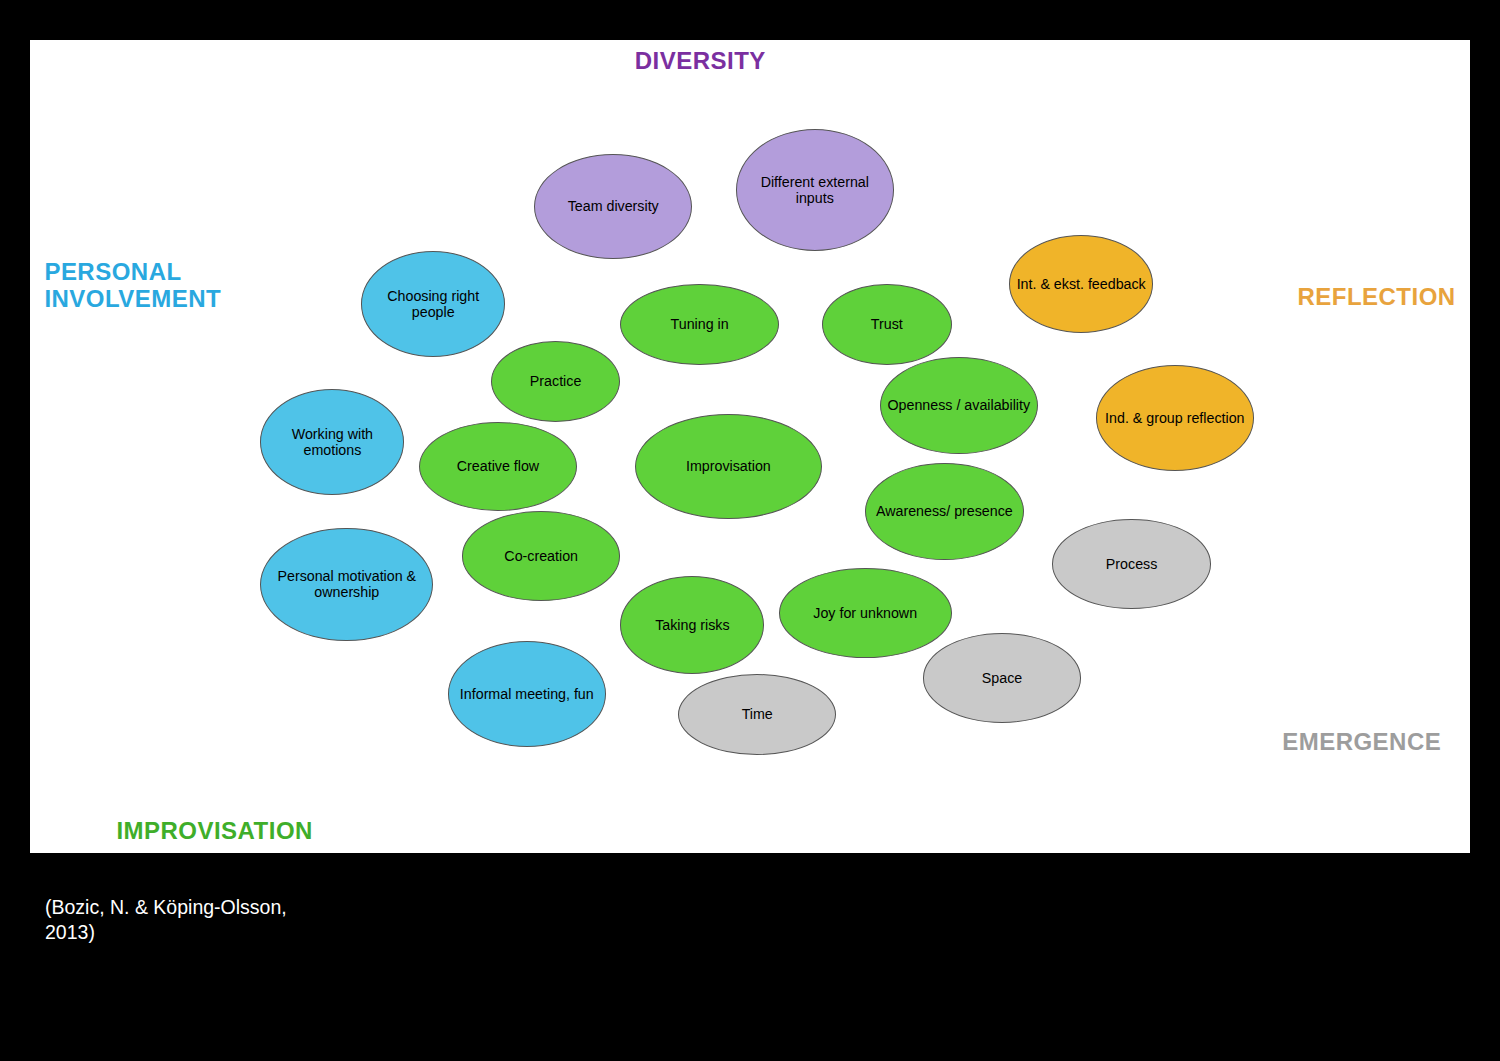DIVERSITY
PERSONAL
INVOLVEMENT
REFLECTION
IMPROVISATION
EMERGENCE
Team diversity
Different external inputs
Choosing right people
Working with emotions
Personal motivation & ownership
Informal meeting, fun
Tuning in
Trust
Practice
Openness / availability
Creative flow
Improvisation
Awareness/ presence
Co-creation
Taking risks
Joy for unknown
Int. & ekst. feedback
Ind. & group reflection
Process
Space
Time
(Bozic, N. & Köping-Olsson,
2013)